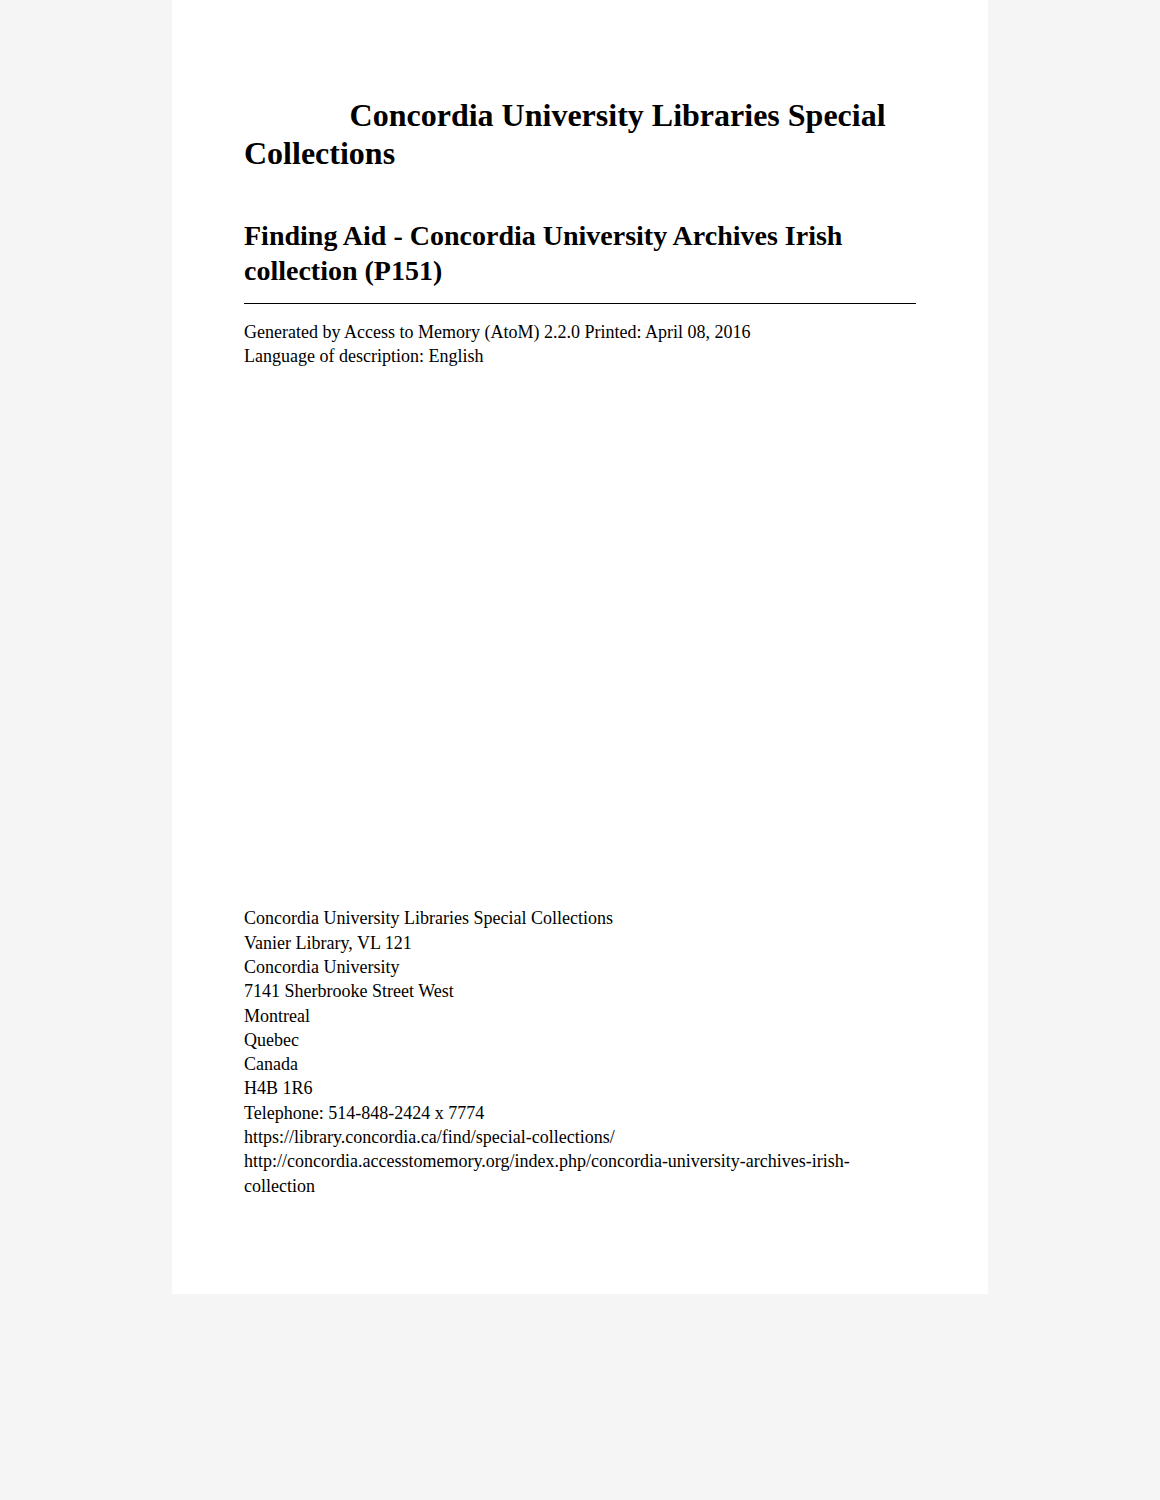Concordia University Libraries Special Collections
Finding Aid - Concordia University Archives Irish collection (P151)
Generated by Access to Memory (AtoM) 2.2.0 Printed: April 08, 2016
Language of description: English
Concordia University Libraries Special Collections
Vanier Library, VL 121
Concordia University
7141 Sherbrooke Street West
Montreal
Quebec
Canada
H4B 1R6
Telephone: 514-848-2424 x 7774
https://library.concordia.ca/find/special-collections/
http://concordia.accesstomemory.org/index.php/concordia-university-archives-irish-collection